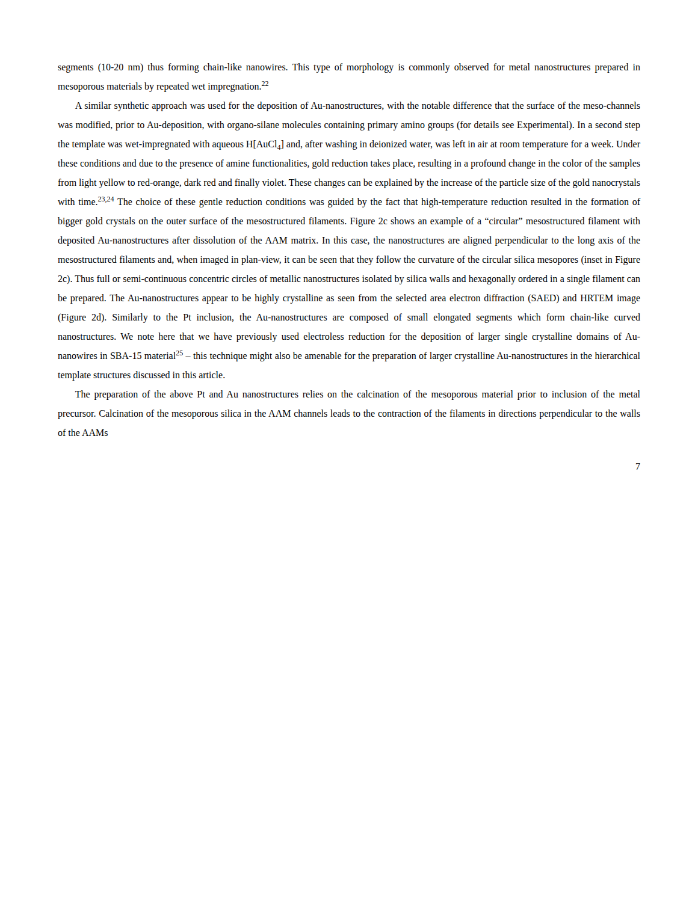segments (10-20 nm) thus forming chain-like nanowires. This type of morphology is commonly observed for metal nanostructures prepared in mesoporous materials by repeated wet impregnation.22
A similar synthetic approach was used for the deposition of Au-nanostructures, with the notable difference that the surface of the meso-channels was modified, prior to Au-deposition, with organo-silane molecules containing primary amino groups (for details see Experimental). In a second step the template was wet-impregnated with aqueous H[AuCl4] and, after washing in deionized water, was left in air at room temperature for a week. Under these conditions and due to the presence of amine functionalities, gold reduction takes place, resulting in a profound change in the color of the samples from light yellow to red-orange, dark red and finally violet. These changes can be explained by the increase of the particle size of the gold nanocrystals with time.23,24 The choice of these gentle reduction conditions was guided by the fact that high-temperature reduction resulted in the formation of bigger gold crystals on the outer surface of the mesostructured filaments. Figure 2c shows an example of a “circular” mesostructured filament with deposited Au-nanostructures after dissolution of the AAM matrix. In this case, the nanostructures are aligned perpendicular to the long axis of the mesostructured filaments and, when imaged in plan-view, it can be seen that they follow the curvature of the circular silica mesopores (inset in Figure 2c). Thus full or semi-continuous concentric circles of metallic nanostructures isolated by silica walls and hexagonally ordered in a single filament can be prepared. The Au-nanostructures appear to be highly crystalline as seen from the selected area electron diffraction (SAED) and HRTEM image (Figure 2d). Similarly to the Pt inclusion, the Au-nanostructures are composed of small elongated segments which form chain-like curved nanostructures. We note here that we have previously used electroless reduction for the deposition of larger single crystalline domains of Au-nanowires in SBA-15 material25 – this technique might also be amenable for the preparation of larger crystalline Au-nanostructures in the hierarchical template structures discussed in this article.
The preparation of the above Pt and Au nanostructures relies on the calcination of the mesoporous material prior to inclusion of the metal precursor. Calcination of the mesoporous silica in the AAM channels leads to the contraction of the filaments in directions perpendicular to the walls of the AAMs
7